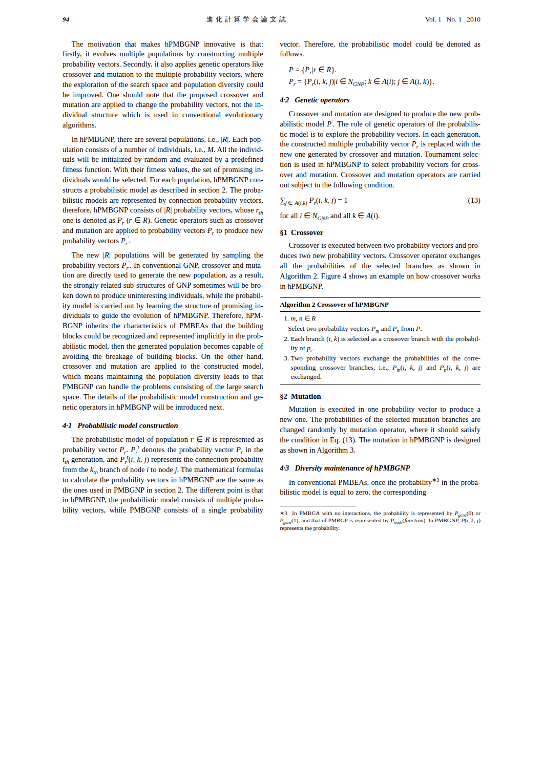94 進化計算学会論文誌 Vol. 1 No. 1 2010
The motivation that makes hPMBGNP innovative is that: firstly, it evolves multiple populations by constructing multiple probability vectors. Secondly, it also applies genetic operators like crossover and mutation to the multiple probability vectors, where the exploration of the search space and population diversity could be improved. One should note that the proposed crossover and mutation are applied to change the probability vectors, not the individual structure which is used in conventional evolutionary algorithms.
In hPMBGNP, there are several populations, i.e., |R|. Each population consists of a number of individuals, i.e., M. All the individuals will be initialized by random and evaluated by a predefined fitness function. With their fitness values, the set of promising individuals would be selected. For each population, hPMBGNP constructs a probabilistic model as described in section 2. The probabilistic models are represented by connection probability vectors, therefore, hPMBGNP consists of |R| probability vectors, whose rth one is denoted as Pr (r ∈ R). Genetic operators such as crossover and mutation are applied to probability vectors Pr to produce new probability vectors Pr′.
The new |R| populations will be generated by sampling the probability vectors Pr′. In conventional GNP, crossover and mutation are directly used to generate the new population, as a result, the strongly related sub-structures of GNP sometimes will be broken down to produce uninteresting individuals, while the probability model is carried out by learning the structure of promising individuals to guide the evolution of hPMBGNP. Therefore, hPMBGNP inherits the characteristics of PMBEAs that the building blocks could be recognized and represented implicitly in the probabilistic model, then the generated population becomes capable of avoiding the breakage of building blocks. On the other hand, crossover and mutation are applied to the constructed model, which means maintaining the population diversity leads to that PMBGNP can handle the problems consisting of the large search space. The details of the probabilistic model construction and genetic operators in hPMBGNP will be introduced next.
4·1 Probabilistic model construction
The probabilistic model of population r ∈ R is represented as probability vector Pr. Prt denotes the probability vector Pr in the tth generation, and Prt(i, k, j) represents the connection probability from the kth branch of node i to node j. The mathematical formulas to calculate the probability vectors in hPMBGNP are the same as the ones used in PMBGNP in section 2. The different point is that in hPMBGNP, the probabilistic model consists of multiple probability vectors, while PMBGNP consists of a single probability vector. Therefore, the probabilistic model could be denoted as follows.
P = {Pr|r ∈ R}.
Pr = {Pr(i, k, j)|i ∈ NGNP; k ∈ A(i); j ∈ A(i, k)}.
4·2 Genetic operators
Crossover and mutation are designed to produce the new probabilistic model P′. The role of genetic operators of the probabilistic model is to explore the probability vectors. In each generation, the constructed multiple probability vector Pr is replaced with the new one generated by crossover and mutation. Tournament selection is used in hPMBGNP to select probability vectors for crossover and mutation. Crossover and mutation operators are carried out subject to the following condition.
∑j ∈ A(i,k) Pr(i, k, j) = 1 (13)
for all i ∈ NGNP and all k ∈ A(i).
§1 Crossover
Crossover is executed between two probability vectors and produces two new probability vectors. Crossover operator exchanges all the probabilities of the selected branches as shown in Algorithm 2. Figure 4 shows an example on how crossover works in hPMBGNP.
Algorithm 2 Crossover of hPMBGNP
m, n ∈ R
Select two probability vectors Pm and Pn from P.
Each branch (i, k) is selected as a crossover branch with the probability of pc.
Two probability vectors exchange the probabilities of the corresponding crossover branches, i.e., Pm(i, k, j) and Pn(i, k, j) are exchanged.
§2 Mutation
Mutation is executed in one probability vector to produce a new one. The probabilities of the selected mutation branches are changed randomly by mutation operator, where it should satisfy the condition in Eq. (13). The mutation in hPMBGNP is designed as shown in Algorithm 3.
4·3 Diversity maintenance of hPMBGNP
In conventional PMBEAs, once the probability∗3 in the probabilistic model is equal to zero, the corresponding
∗3 In PMBGA with no interactions, the probability is represented by Pgene(0) or Pgene(1), and that of PMBGP is represented by Pnode(function). In PMBGNP, P(i, k, j) represents the probability.